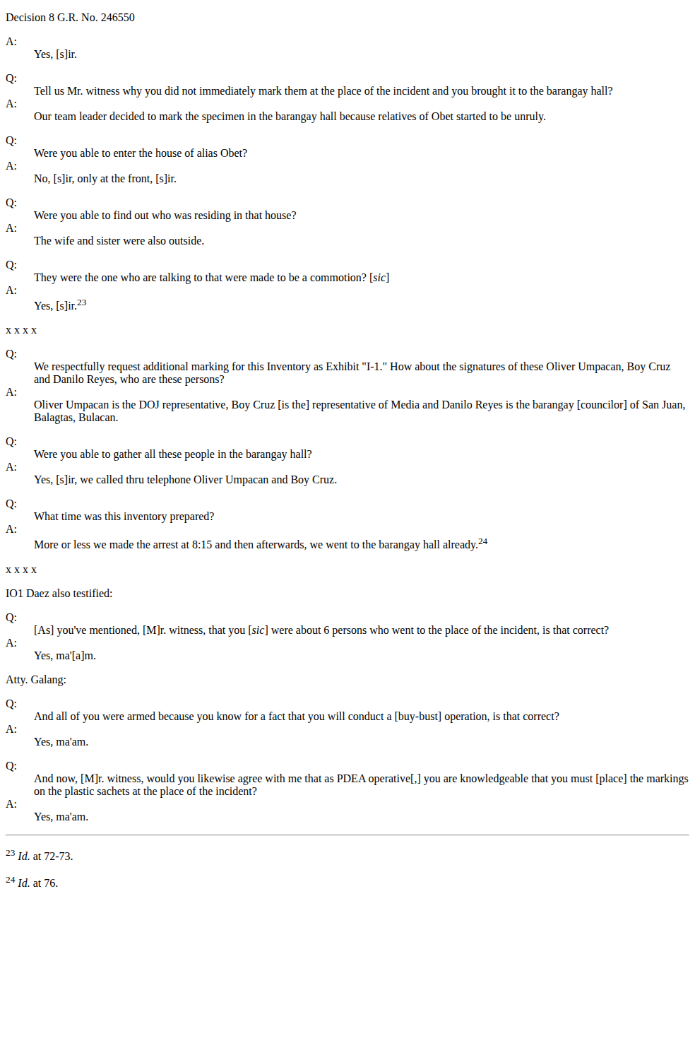Decision 8 G.R. No. 246550
A:
Yes, [s]ir.
Q:
Tell us Mr. witness why you did not immediately mark them at the place of the incident and you brought it to the barangay hall?
A:
Our team leader decided to mark the specimen in the barangay hall because relatives of Obet started to be unruly.
Q:
Were you able to enter the house of alias Obet?
A:
No, [s]ir, only at the front, [s]ir.
Q:
Were you able to find out who was residing in that house?
A:
The wife and sister were also outside.
Q:
They were the one who are talking to that were made to be a commotion? [sic]
A:
Yes, [s]ir.23
x x x x
Q:
We respectfully request additional marking for this Inventory as Exhibit "I-1." How about the signatures of these Oliver Umpacan, Boy Cruz and Danilo Reyes, who are these persons?
A:
Oliver Umpacan is the DOJ representative, Boy Cruz [is the] representative of Media and Danilo Reyes is the barangay [councilor] of San Juan, Balagtas, Bulacan.
Q:
Were you able to gather all these people in the barangay hall?
A:
Yes, [s]ir, we called thru telephone Oliver Umpacan and Boy Cruz.
Q:
What time was this inventory prepared?
A:
More or less we made the arrest at 8:15 and then afterwards, we went to the barangay hall already.24
x x x x
IO1 Daez also testified:
Q:
[As] you've mentioned, [M]r. witness, that you [sic] were about 6 persons who went to the place of the incident, is that correct?
A:
Yes, ma'[a]m.
Atty. Galang:
Q:
And all of you were armed because you know for a fact that you will conduct a [buy-bust] operation, is that correct?
A:
Yes, ma'am.
Q:
And now, [M]r. witness, would you likewise agree with me that as PDEA operative[,] you are knowledgeable that you must [place] the markings on the plastic sachets at the place of the incident?
A:
Yes, ma'am.
23 Id. at 72-73.
24 Id. at 76.